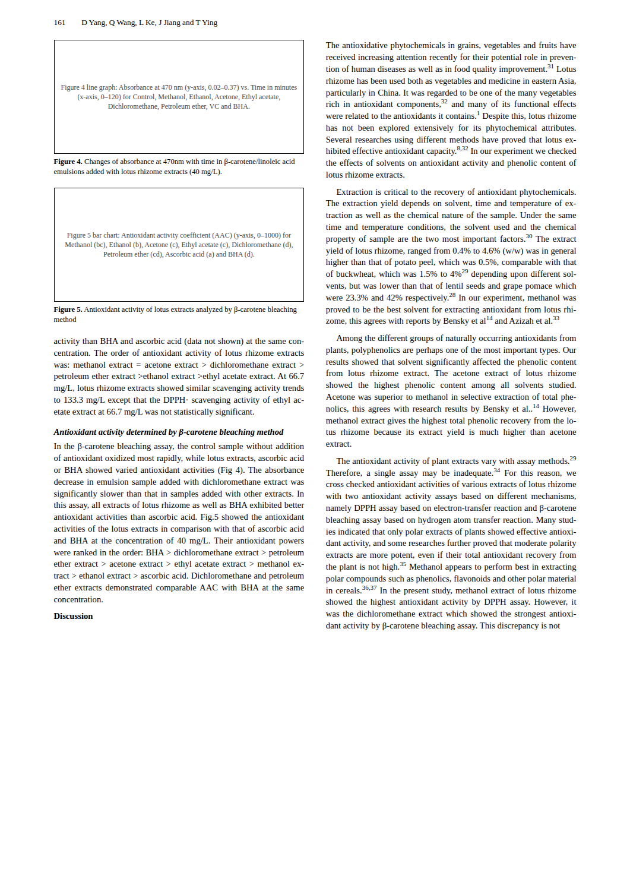161 D Yang, Q Wang, L Ke, J Jiang and T Ying
Figure 4 line graph: Absorbance at 470 nm (y-axis, 0.02–0.37) vs. Time in minutes (x-axis, 0–120) for Control, Methanol, Ethanol, Acetone, Ethyl acetate, Dichloromethane, Petroleum ether, VC and BHA.
Figure 4. Changes of absorbance at 470nm with time in β-carotene/linoleic acid emulsions added with lotus rhizome extracts (40 mg/L).
Figure 5 bar chart: Antioxidant activity coefficient (AAC) (y-axis, 0–1000) for Methanol (bc), Ethanol (b), Acetone (c), Ethyl acetate (c), Dichloromethane (d), Petroleum ether (cd), Ascorbic acid (a) and BHA (d).
Figure 5. Antioxidant activity of lotus extracts analyzed by β-carotene bleaching method
activity than BHA and ascorbic acid (data not shown) at the same concentration. The order of antioxidant activity of lotus rhizome extracts was: methanol extract = acetone extract > dichloromethane extract > petroleum ether extract >ethanol extract >ethyl acetate extract. At 66.7 mg/L, lotus rhizome extracts showed similar scavenging activity trends to 133.3 mg/L except that the DPPH· scavenging activity of ethyl acetate extract at 66.7 mg/L was not statistically significant.
Antioxidant activity determined by β-carotene bleaching method
In the β-carotene bleaching assay, the control sample without addition of antioxidant oxidized most rapidly, while lotus extracts, ascorbic acid or BHA showed varied antioxidant activities (Fig 4). The absorbance decrease in emulsion sample added with dichloromethane extract was significantly slower than that in samples added with other extracts. In this assay, all extracts of lotus rhizome as well as BHA exhibited better antioxidant activities than ascorbic acid. Fig.5 showed the antioxidant activities of the lotus extracts in comparison with that of ascorbic acid and BHA at the concentration of 40 mg/L. Their antioxidant powers were ranked in the order: BHA > dichloromethane extract > petroleum ether extract > acetone extract > ethyl acetate extract > methanol extract > ethanol extract > ascorbic acid. Dichloromethane and petroleum ether extracts demonstrated comparable AAC with BHA at the same concentration.
Discussion
The antioxidative phytochemicals in grains, vegetables and fruits have received increasing attention recently for their potential role in prevention of human diseases as well as in food quality improvement.31 Lotus rhizome has been used both as vegetables and medicine in eastern Asia, particularly in China. It was regarded to be one of the many vegetables rich in antioxidant components,32 and many of its functional effects were related to the antioxidants it contains.1 Despite this, lotus rhizome has not been explored extensively for its phytochemical attributes. Several researches using different methods have proved that lotus exhibited effective antioxidant capacity.8,32 In our experiment we checked the effects of solvents on antioxidant activity and phenolic content of lotus rhizome extracts.
Extraction is critical to the recovery of antioxidant phytochemicals. The extraction yield depends on solvent, time and temperature of extraction as well as the chemical nature of the sample. Under the same time and temperature conditions, the solvent used and the chemical property of sample are the two most important factors.30 The extract yield of lotus rhizome, ranged from 0.4% to 4.6% (w/w) was in general higher than that of potato peel, which was 0.5%, comparable with that of buckwheat, which was 1.5% to 4%29 depending upon different solvents, but was lower than that of lentil seeds and grape pomace which were 23.3% and 42% respectively.28 In our experiment, methanol was proved to be the best solvent for extracting antioxidant from lotus rhizome, this agrees with reports by Bensky et al14 and Azizah et al.33
Among the different groups of naturally occurring antioxidants from plants, polyphenolics are perhaps one of the most important types. Our results showed that solvent significantly affected the phenolic content from lotus rhizome extract. The acetone extract of lotus rhizome showed the highest phenolic content among all solvents studied. Acetone was superior to methanol in selective extraction of total phenolics, this agrees with research results by Bensky et al..14 However, methanol extract gives the highest total phenolic recovery from the lotus rhizome because its extract yield is much higher than acetone extract.
The antioxidant activity of plant extracts vary with assay methods.29 Therefore, a single assay may be inadequate.34 For this reason, we cross checked antioxidant activities of various extracts of lotus rhizome with two antioxidant activity assays based on different mechanisms, namely DPPH assay based on electron-transfer reaction and β-carotene bleaching assay based on hydrogen atom transfer reaction. Many studies indicated that only polar extracts of plants showed effective antioxidant activity, and some researches further proved that moderate polarity extracts are more potent, even if their total antioxidant recovery from the plant is not high.35 Methanol appears to perform best in extracting polar compounds such as phenolics, flavonoids and other polar material in cereals.36,37 In the present study, methanol extract of lotus rhizome showed the highest antioxidant activity by DPPH assay. However, it was the dichloromethane extract which showed the strongest antioxidant activity by β-carotene bleaching assay. This discrepancy is not